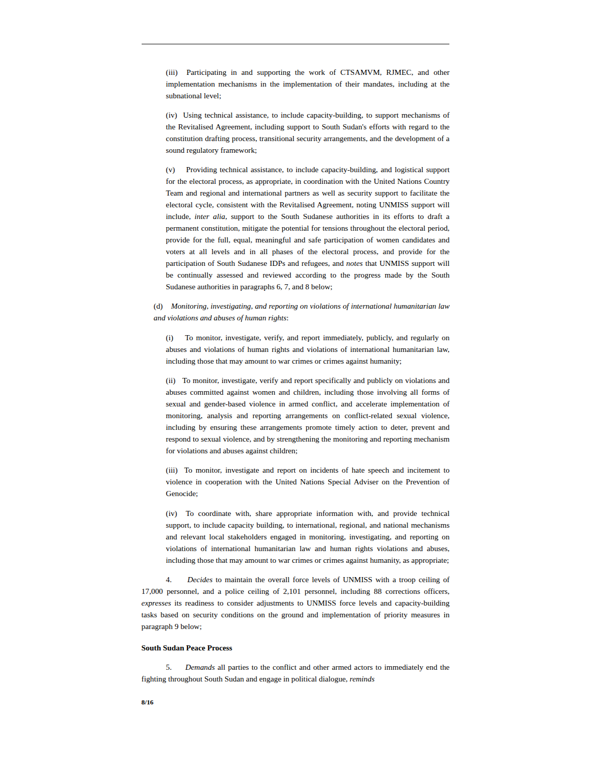(iii) Participating in and supporting the work of CTSAMVM, RJMEC, and other implementation mechanisms in the implementation of their mandates, including at the subnational level;
(iv) Using technical assistance, to include capacity-building, to support mechanisms of the Revitalised Agreement, including support to South Sudan's efforts with regard to the constitution drafting process, transitional security arrangements, and the development of a sound regulatory framework;
(v) Providing technical assistance, to include capacity-building, and logistical support for the electoral process, as appropriate, in coordination with the United Nations Country Team and regional and international partners as well as security support to facilitate the electoral cycle, consistent with the Revitalised Agreement, noting UNMISS support will include, inter alia, support to the South Sudanese authorities in its efforts to draft a permanent constitution, mitigate the potential for tensions throughout the electoral period, provide for the full, equal, meaningful and safe participation of women candidates and voters at all levels and in all phases of the electoral process, and provide for the participation of South Sudanese IDPs and refugees, and notes that UNMISS support will be continually assessed and reviewed according to the progress made by the South Sudanese authorities in paragraphs 6, 7, and 8 below;
(d) Monitoring, investigating, and reporting on violations of international humanitarian law and violations and abuses of human rights:
(i) To monitor, investigate, verify, and report immediately, publicly, and regularly on abuses and violations of human rights and violations of international humanitarian law, including those that may amount to war crimes or crimes against humanity;
(ii) To monitor, investigate, verify and report specifically and publicly on violations and abuses committed against women and children, including those involving all forms of sexual and gender-based violence in armed conflict, and accelerate implementation of monitoring, analysis and reporting arrangements on conflict-related sexual violence, including by ensuring these arrangements promote timely action to deter, prevent and respond to sexual violence, and by strengthening the monitoring and reporting mechanism for violations and abuses against children;
(iii) To monitor, investigate and report on incidents of hate speech and incitement to violence in cooperation with the United Nations Special Adviser on the Prevention of Genocide;
(iv) To coordinate with, share appropriate information with, and provide technical support, to include capacity building, to international, regional, and national mechanisms and relevant local stakeholders engaged in monitoring, investigating, and reporting on violations of international humanitarian law and human rights violations and abuses, including those that may amount to war crimes or crimes against humanity, as appropriate;
4. Decides to maintain the overall force levels of UNMISS with a troop ceiling of 17,000 personnel, and a police ceiling of 2,101 personnel, including 88 corrections officers, expresses its readiness to consider adjustments to UNMISS force levels and capacity-building tasks based on security conditions on the ground and implementation of priority measures in paragraph 9 below;
South Sudan Peace Process
5. Demands all parties to the conflict and other armed actors to immediately end the fighting throughout South Sudan and engage in political dialogue, reminds
8/16